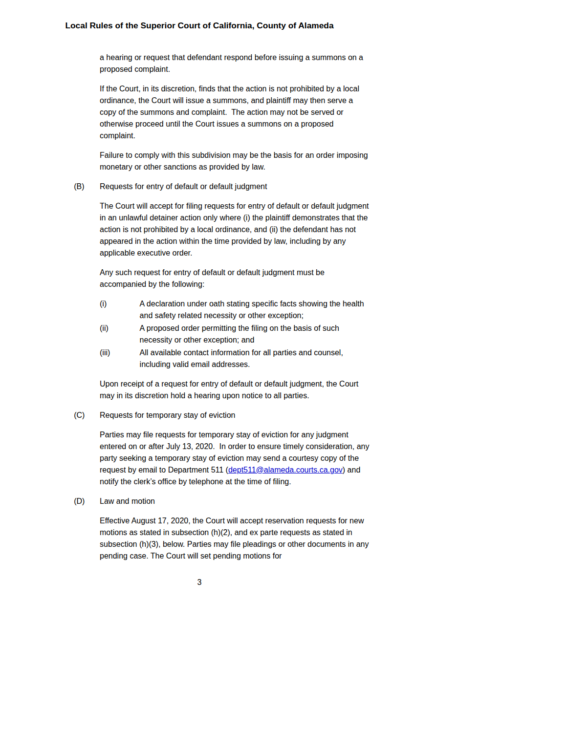Local Rules of the Superior Court of California, County of Alameda
a hearing or request that defendant respond before issuing a summons on a proposed complaint.
If the Court, in its discretion, finds that the action is not prohibited by a local ordinance, the Court will issue a summons, and plaintiff may then serve a copy of the summons and complaint. The action may not be served or otherwise proceed until the Court issues a summons on a proposed complaint.
Failure to comply with this subdivision may be the basis for an order imposing monetary or other sanctions as provided by law.
(B)
Requests for entry of default or default judgment
The Court will accept for filing requests for entry of default or default judgment in an unlawful detainer action only where (i) the plaintiff demonstrates that the action is not prohibited by a local ordinance, and (ii) the defendant has not appeared in the action within the time provided by law, including by any applicable executive order.
Any such request for entry of default or default judgment must be accompanied by the following:
(i) A declaration under oath stating specific facts showing the health and safety related necessity or other exception;
(ii) A proposed order permitting the filing on the basis of such necessity or other exception; and
(iii) All available contact information for all parties and counsel, including valid email addresses.
Upon receipt of a request for entry of default or default judgment, the Court may in its discretion hold a hearing upon notice to all parties.
(C)
Requests for temporary stay of eviction
Parties may file requests for temporary stay of eviction for any judgment entered on or after July 13, 2020. In order to ensure timely consideration, any party seeking a temporary stay of eviction may send a courtesy copy of the request by email to Department 511 (dept511@alameda.courts.ca.gov) and notify the clerk’s office by telephone at the time of filing.
(D)
Law and motion
Effective August 17, 2020, the Court will accept reservation requests for new motions as stated in subsection (h)(2), and ex parte requests as stated in subsection (h)(3), below. Parties may file pleadings or other documents in any pending case. The Court will set pending motions for
3